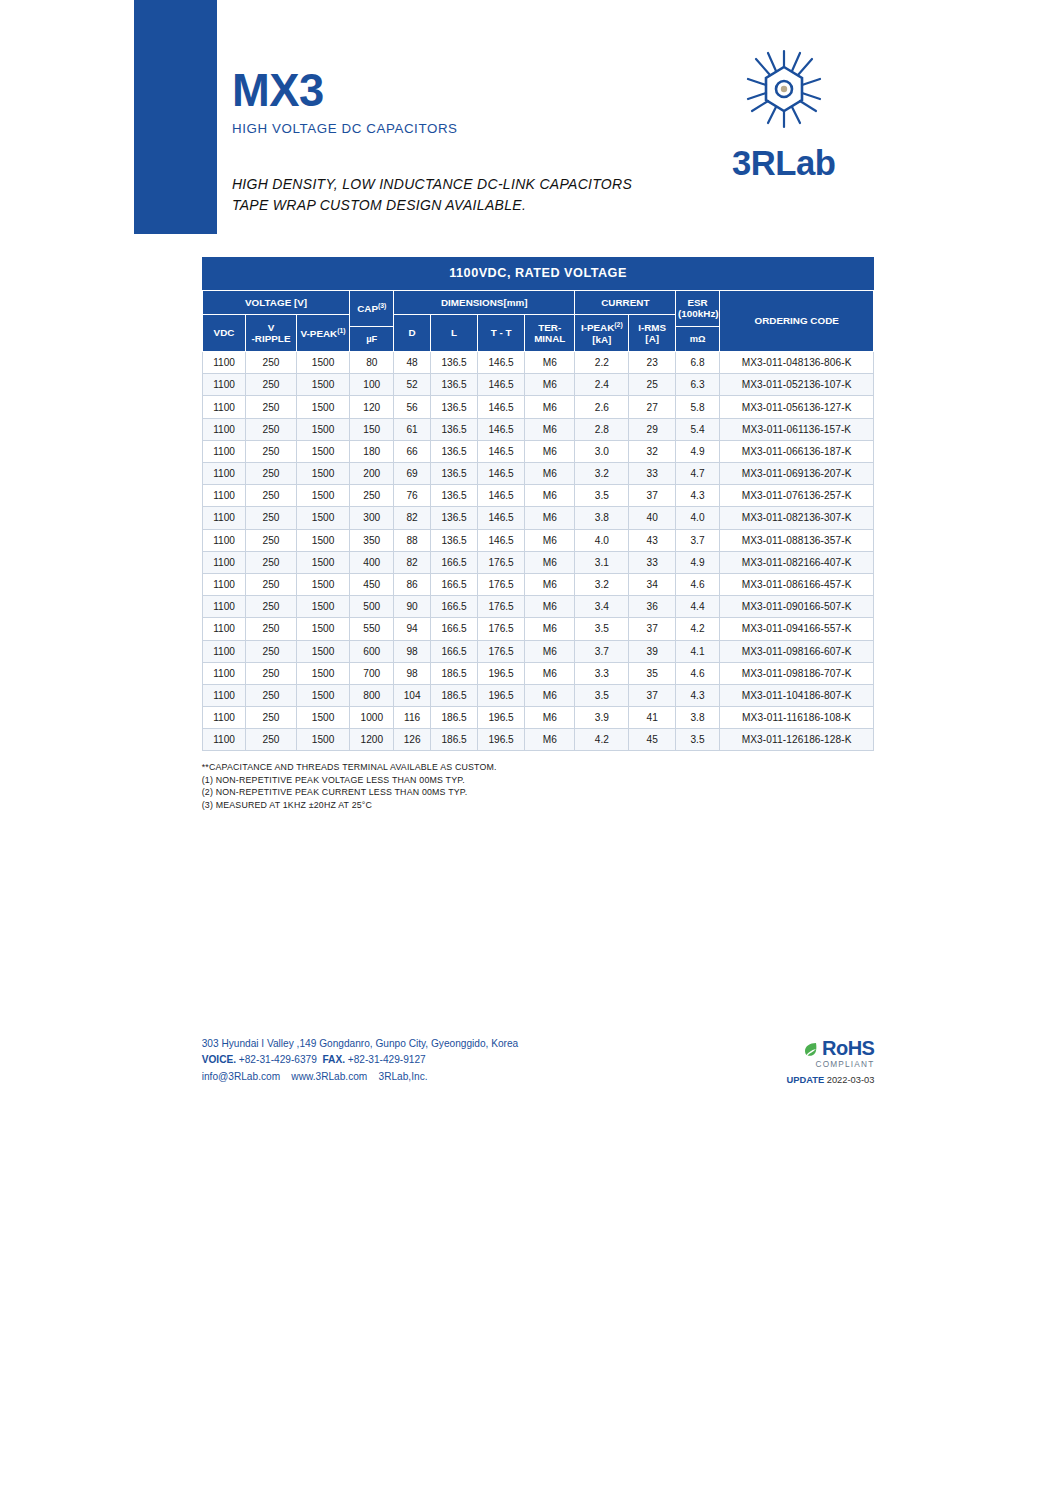MX3
High Voltage DC Capacitors
High density, low inductance DC-link capacitors tape wrap custom design available.
3RLab
1100VDC, RATED VOLTAGE
| VOLTAGE [V] | CAP (3) | DIMENSIONS[mm] | CURRENT | ESR (100kHz) | ORDERING CODE |
| --- | --- | --- | --- | --- | --- |
| VDC | V -RIPPLE | V-PEAK (1) | D | L | T - T | TER- MINAL | I-PEAK (2) [kA] | I-RMS [A] |
| µF | mΩ |
| 1100 | 250 | 1500 | 80 | 48 | 136.5 | 146.5 | M6 | 2.2 | 23 | 6.8 | MX3-011-048136-806-K |
| 1100 | 250 | 1500 | 100 | 52 | 136.5 | 146.5 | M6 | 2.4 | 25 | 6.3 | MX3-011-052136-107-K |
| 1100 | 250 | 1500 | 120 | 56 | 136.5 | 146.5 | M6 | 2.6 | 27 | 5.8 | MX3-011-056136-127-K |
| 1100 | 250 | 1500 | 150 | 61 | 136.5 | 146.5 | M6 | 2.8 | 29 | 5.4 | MX3-011-061136-157-K |
| 1100 | 250 | 1500 | 180 | 66 | 136.5 | 146.5 | M6 | 3.0 | 32 | 4.9 | MX3-011-066136-187-K |
| 1100 | 250 | 1500 | 200 | 69 | 136.5 | 146.5 | M6 | 3.2 | 33 | 4.7 | MX3-011-069136-207-K |
| 1100 | 250 | 1500 | 250 | 76 | 136.5 | 146.5 | M6 | 3.5 | 37 | 4.3 | MX3-011-076136-257-K |
| 1100 | 250 | 1500 | 300 | 82 | 136.5 | 146.5 | M6 | 3.8 | 40 | 4.0 | MX3-011-082136-307-K |
| 1100 | 250 | 1500 | 350 | 88 | 136.5 | 146.5 | M6 | 4.0 | 43 | 3.7 | MX3-011-088136-357-K |
| 1100 | 250 | 1500 | 400 | 82 | 166.5 | 176.5 | M6 | 3.1 | 33 | 4.9 | MX3-011-082166-407-K |
| 1100 | 250 | 1500 | 450 | 86 | 166.5 | 176.5 | M6 | 3.2 | 34 | 4.6 | MX3-011-086166-457-K |
| 1100 | 250 | 1500 | 500 | 90 | 166.5 | 176.5 | M6 | 3.4 | 36 | 4.4 | MX3-011-090166-507-K |
| 1100 | 250 | 1500 | 550 | 94 | 166.5 | 176.5 | M6 | 3.5 | 37 | 4.2 | MX3-011-094166-557-K |
| 1100 | 250 | 1500 | 600 | 98 | 166.5 | 176.5 | M6 | 3.7 | 39 | 4.1 | MX3-011-098166-607-K |
| 1100 | 250 | 1500 | 700 | 98 | 186.5 | 196.5 | M6 | 3.3 | 35 | 4.6 | MX3-011-098186-707-K |
| 1100 | 250 | 1500 | 800 | 104 | 186.5 | 196.5 | M6 | 3.5 | 37 | 4.3 | MX3-011-104186-807-K |
| 1100 | 250 | 1500 | 1000 | 116 | 186.5 | 196.5 | M6 | 3.9 | 41 | 3.8 | MX3-011-116186-108-K |
| 1100 | 250 | 1500 | 1200 | 126 | 186.5 | 196.5 | M6 | 4.2 | 45 | 3.5 | MX3-011-126186-128-K |
**CAPACITANCE AND THREADS TERMINAL AVAILABLE AS CUSTOM.
(1) NON-REPETITIVE PEAK VOLTAGE LESS THAN 00MS TYP.
(2) NON-REPETITIVE PEAK CURRENT LESS THAN 00MS TYP.
(3) MEASURED AT 1KHZ ±20HZ AT 25°C
303 Hyundai I Valley ,149 Gongdanro, Gunpo City, Gyeonggido, Korea
VOICE. +82-31-429-6379 FAX. +82-31-429-9127
info@3RLab.com www.3RLab.com 3RLab,Inc.
RoHS
COMPLIANT
UPDATE 2022-03-03